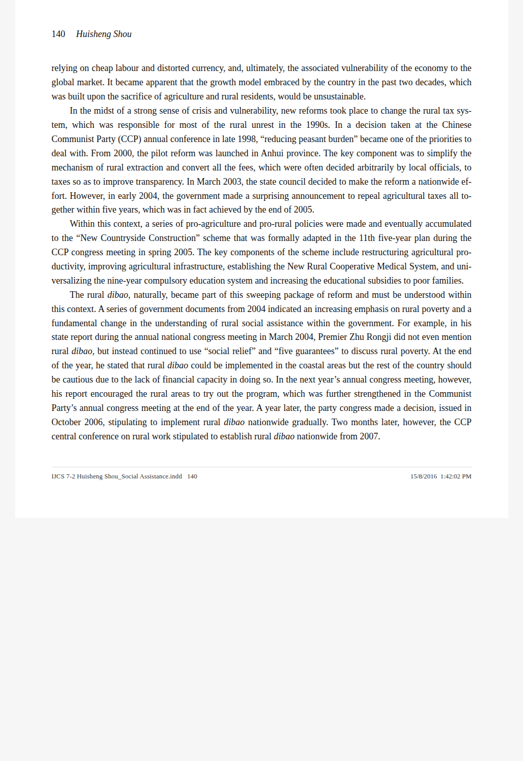140 Huisheng Shou
relying on cheap labour and distorted currency, and, ultimately, the associated vulnerability of the economy to the global market. It became apparent that the growth model embraced by the country in the past two decades, which was built upon the sacrifice of agriculture and rural residents, would be unsustainable.
In the midst of a strong sense of crisis and vulnerability, new reforms took place to change the rural tax system, which was responsible for most of the rural unrest in the 1990s. In a decision taken at the Chinese Communist Party (CCP) annual conference in late 1998, “reducing peasant burden” became one of the priorities to deal with. From 2000, the pilot reform was launched in Anhui province. The key component was to simplify the mechanism of rural extraction and convert all the fees, which were often decided arbitrarily by local officials, to taxes so as to improve transparency. In March 2003, the state council decided to make the reform a nationwide effort. However, in early 2004, the government made a surprising announcement to repeal agricultural taxes all together within five years, which was in fact achieved by the end of 2005.
Within this context, a series of pro-agriculture and pro-rural policies were made and eventually accumulated to the “New Countryside Construction” scheme that was formally adapted in the 11th five-year plan during the CCP congress meeting in spring 2005. The key components of the scheme include restructuring agricultural productivity, improving agricultural infrastructure, establishing the New Rural Cooperative Medical System, and universalizing the nine-year compulsory education system and increasing the educational subsidies to poor families.
The rural dibao, naturally, became part of this sweeping package of reform and must be understood within this context. A series of government documents from 2004 indicated an increasing emphasis on rural poverty and a fundamental change in the understanding of rural social assistance within the government. For example, in his state report during the annual national congress meeting in March 2004, Premier Zhu Rongji did not even mention rural dibao, but instead continued to use “social relief” and “five guarantees” to discuss rural poverty. At the end of the year, he stated that rural dibao could be implemented in the coastal areas but the rest of the country should be cautious due to the lack of financial capacity in doing so. In the next year’s annual congress meeting, however, his report encouraged the rural areas to try out the program, which was further strengthened in the Communist Party’s annual congress meeting at the end of the year. A year later, the party congress made a decision, issued in October 2006, stipulating to implement rural dibao nationwide gradually. Two months later, however, the CCP central conference on rural work stipulated to establish rural dibao nationwide from 2007.
IJCS 7-2 Huisheng Shou_Social Assistance.indd 140 15/8/2016 1:42:02 PM